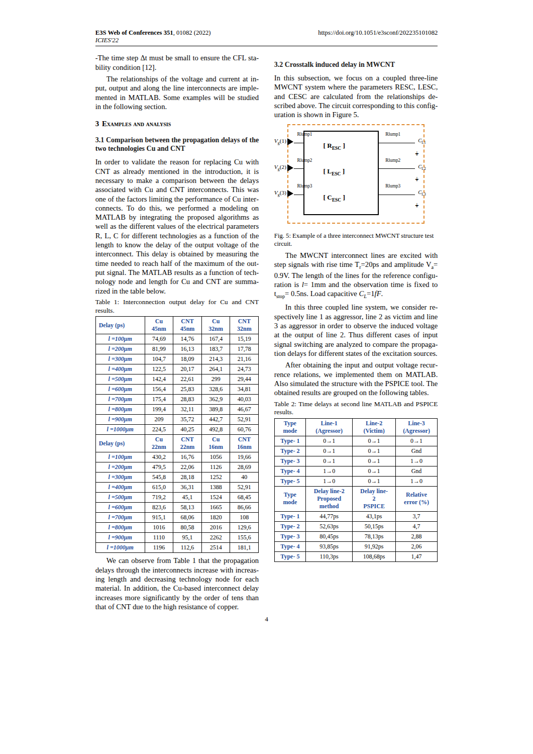E3S Web of Conferences 351, 01082 (2022)
ICIES'22
https://doi.org/10.1051/e3sconf/202235101082
-The time step Δt must be small to ensure the CFL stability condition [12].
The relationships of the voltage and current at input, output and along the line interconnects are implemented in MATLAB. Some examples will be studied in the following section.
3 Examples and analysis
3.1 Comparison between the propagation delays of the two technologies Cu and CNT
In order to validate the reason for replacing Cu with CNT as already mentioned in the introduction, it is necessary to make a comparison between the delays associated with Cu and CNT interconnects. This was one of the factors limiting the performance of Cu interconnects. To do this, we performed a modeling on MATLAB by integrating the proposed algorithms as well as the different values of the electrical parameters R, L, C for different technologies as a function of the length to know the delay of the output voltage of the interconnect. This delay is obtained by measuring the time needed to reach half of the maximum of the output signal. The MATLAB results as a function of technology node and length for Cu and CNT are summarized in the table below.
Table 1: Interconnection output delay for Cu and CNT results.
| Delay (ps) | Cu 45nm | CNT 45nm | Cu 32nm | CNT 32nm |
| l =100μm | 74,69 | 14,76 | 167,4 | 15,19 |
| l =200μm | 81,99 | 16,13 | 183,7 | 17,78 |
| l =300μm | 104,7 | 18,09 | 214,3 | 21,16 |
| l =400μm | 122,5 | 20,17 | 264,1 | 24,73 |
| l =500μm | 142,4 | 22,61 | 299 | 29,44 |
| l =600μm | 156,4 | 25,83 | 328,6 | 34,81 |
| l =700μm | 175,4 | 28,83 | 362,9 | 40,03 |
| l =800μm | 199,4 | 32,11 | 389,8 | 46,67 |
| l =900μm | 209 | 35,72 | 442,7 | 52,91 |
| l =1000μm | 224,5 | 40,25 | 492,8 | 60,76 |
| Delay (ps) | Cu 22nm | CNT 22nm | Cu 16nm | CNT 16nm |
| l =100μm | 430,2 | 16,76 | 1056 | 19,66 |
| l =200μm | 479,5 | 22,06 | 1126 | 28,69 |
| l =300μm | 545,8 | 28,18 | 1252 | 40 |
| l =400μm | 615,0 | 36,31 | 1388 | 52,91 |
| l =500μm | 719,2 | 45,1 | 1524 | 68,45 |
| l =600μm | 823,6 | 58,13 | 1665 | 86,66 |
| l =700μm | 915,1 | 68,06 | 1820 | 108 |
| l =800μm | 1016 | 80,58 | 2016 | 129,6 |
| l =900μm | 1110 | 95,1 | 2262 | 155,6 |
| l =1000μm | 1196 | 112,6 | 2514 | 181,1 |
We can observe from Table 1 that the propagation delays through the interconnects increase with increasing length and decreasing technology node for each material. In addition, the Cu-based interconnect delay increases more significantly by the order of tens than that of CNT due to the high resistance of copper.
3.2 Crosstalk induced delay in MWCNT
In this subsection, we focus on a coupled three-line MWCNT system where the parameters RESC, LESC, and CESC are calculated from the relationships described above. The circuit corresponding to this configuration is shown in Figure 5.
[ RESC ]
[ LESC ]
[ CESC ]
Vg(1)
Vg(2)
Vg(3)
Rlump1
Rlump2
Rlump3
Rlump1
Rlump2
Rlump3
CL1
CL2
CL3
⏚
⏚
⏚
Fig. 5: Example of a three interconnect MWCNT structure test circuit.
The MWCNT interconnect lines are excited with step signals with rise time Tr=20ps and amplitude Va= 0.9V. The length of the lines for the reference configuration is l= 1mm and the observation time is fixed to tstop= 0.5ns. Load capacitive CL=1fF.
In this three coupled line system, we consider respectively line 1 as aggressor, line 2 as victim and line 3 as aggressor in order to observe the induced voltage at the output of line 2. Thus different cases of input signal switching are analyzed to compare the propagation delays for different states of the excitation sources.
After obtaining the input and output voltage recurrence relations, we implemented them on MATLAB. Also simulated the structure with the PSPICE tool. The obtained results are grouped on the following tables.
Table 2: Time delays at second line MATLAB and PSPICE results.
| Type mode | Line-1 (Agressor) | Line-2 (Victim) | Line-3 (Agressor) |
| --- | --- | --- | --- |
| Type- 1 | 0→1 | 0→1 | 0→1 |
| Type- 2 | 0→1 | 0→1 | Gnd |
| Type- 3 | 0→1 | 0→1 | 1→0 |
| Type- 4 | 1→0 | 0→1 | Gnd |
| Type- 5 | 1→0 | 0→1 | 1→0 |
| Type mode | Delay line-2 Proposed method | Delay line- 2 PSPICE | Relative error (%) |
| Type- 1 | 44,77ps | 43,1ps | 3,7 |
| Type- 2 | 52,63ps | 50,15ps | 4,7 |
| Type- 3 | 80,45ps | 78,13ps | 2,88 |
| Type- 4 | 93,85ps | 91,92ps | 2,06 |
| Type- 5 | 110,3ps | 108,68ps | 1,47 |
4